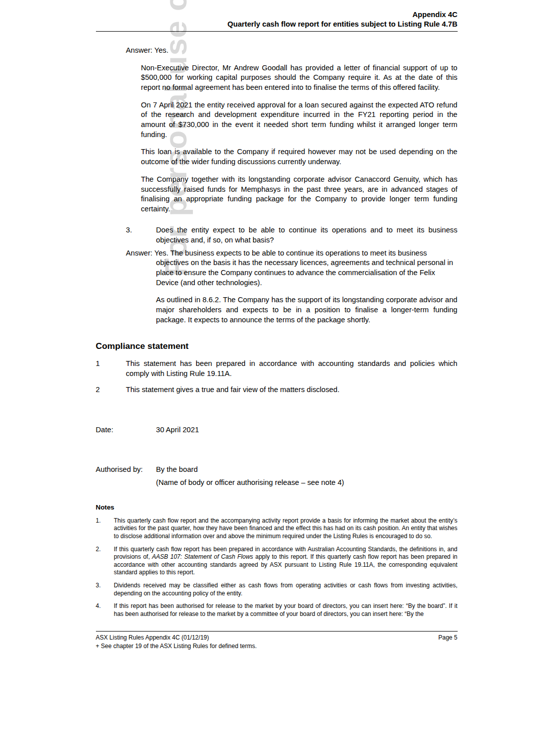For personal use only
Appendix 4C Quarterly cash flow report for entities subject to Listing Rule 4.7B
Answer: Yes.
Non-Executive Director, Mr Andrew Goodall has provided a letter of financial support of up to $500,000 for working capital purposes should the Company require it. As at the date of this report no formal agreement has been entered into to finalise the terms of this offered facility.
On 7 April 2021 the entity received approval for a loan secured against the expected ATO refund of the research and development expenditure incurred in the FY21 reporting period in the amount of $730,000 in the event it needed short term funding whilst it arranged longer term funding.
This loan is available to the Company if required however may not be used depending on the outcome of the wider funding discussions currently underway.
The Company together with its longstanding corporate advisor Canaccord Genuity, which has successfully raised funds for Memphasys in the past three years, are in advanced stages of finalising an appropriate funding package for the Company to provide longer term funding certainty.
3. Does the entity expect to be able to continue its operations and to meet its business objectives and, if so, on what basis?
Answer: Yes. The business expects to be able to continue its operations to meet its business objectives on the basis it has the necessary licences, agreements and technical personal in place to ensure the Company continues to advance the commercialisation of the Felix Device (and other technologies).
As outlined in 8.6.2. The Company has the support of its longstanding corporate advisor and major shareholders and expects to be in a position to finalise a longer-term funding package. It expects to announce the terms of the package shortly.
Compliance statement
1 This statement has been prepared in accordance with accounting standards and policies which comply with Listing Rule 19.11A.
2 This statement gives a true and fair view of the matters disclosed.
Date: 30 April 2021
Authorised by: By the board
(Name of body or officer authorising release – see note 4)
Notes
1. This quarterly cash flow report and the accompanying activity report provide a basis for informing the market about the entity’s activities for the past quarter, how they have been financed and the effect this has had on its cash position. An entity that wishes to disclose additional information over and above the minimum required under the Listing Rules is encouraged to do so.
2. If this quarterly cash flow report has been prepared in accordance with Australian Accounting Standards, the definitions in, and provisions of, AASB 107: Statement of Cash Flows apply to this report. If this quarterly cash flow report has been prepared in accordance with other accounting standards agreed by ASX pursuant to Listing Rule 19.11A, the corresponding equivalent standard applies to this report.
3. Dividends received may be classified either as cash flows from operating activities or cash flows from investing activities, depending on the accounting policy of the entity.
4. If this report has been authorised for release to the market by your board of directors, you can insert here: “By the board”. If it has been authorised for release to the market by a committee of your board of directors, you can insert here: “By the
ASX Listing Rules Appendix 4C (01/12/19) + See chapter 19 of the ASX Listing Rules for defined terms.
Page 5